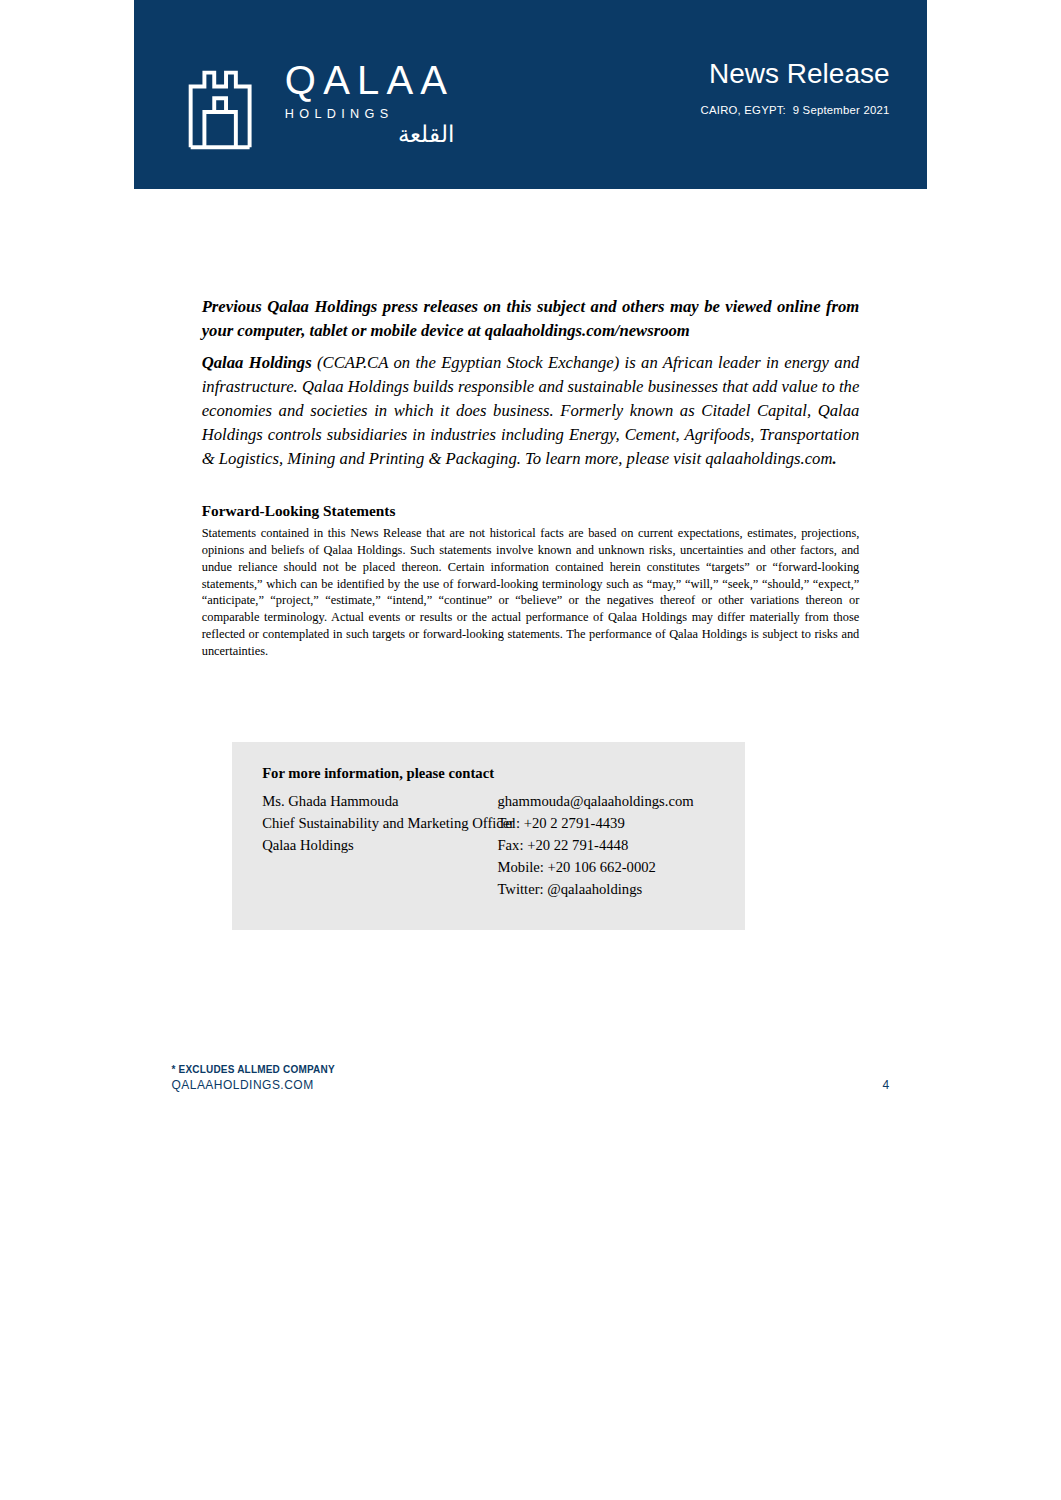QALAA
HOLDINGS
القلعة
News Release
CAIRO, EGYPT: 9 September 2021
Previous Qalaa Holdings press releases on this subject and others may be viewed online from your computer, tablet or mobile device at qalaaholdings.com/newsroom
Qalaa Holdings (CCAP.CA on the Egyptian Stock Exchange) is an African leader in energy and infrastructure. Qalaa Holdings builds responsible and sustainable businesses that add value to the economies and societies in which it does business. Formerly known as Citadel Capital, Qalaa Holdings controls subsidiaries in industries including Energy, Cement, Agrifoods, Transportation & Logistics, Mining and Printing & Packaging. To learn more, please visit qalaaholdings.com.
Forward-Looking Statements
Statements contained in this News Release that are not historical facts are based on current expectations, estimates, projections, opinions and beliefs of Qalaa Holdings. Such statements involve known and unknown risks, uncertainties and other factors, and undue reliance should not be placed thereon. Certain information contained herein constitutes “targets” or “forward-looking statements,” which can be identified by the use of forward-looking terminology such as “may,” “will,” “seek,” “should,” “expect,” “anticipate,” “project,” “estimate,” “intend,” “continue” or “believe” or the negatives thereof or other variations thereon or comparable terminology. Actual events or results or the actual performance of Qalaa Holdings may differ materially from those reflected or contemplated in such targets or forward-looking statements. The performance of Qalaa Holdings is subject to risks and uncertainties.
For more information, please contact
Ms. Ghada Hammouda
Chief Sustainability and Marketing Officer
Qalaa Holdings
ghammouda@qalaaholdings.com
Tel: +20 2 2791-4439
Fax: +20 22 791-4448
Mobile: +20 106 662-0002
Twitter: @qalaaholdings
* EXCLUDES ALLMED COMPANY
QALAAHOLDINGS.COM 4